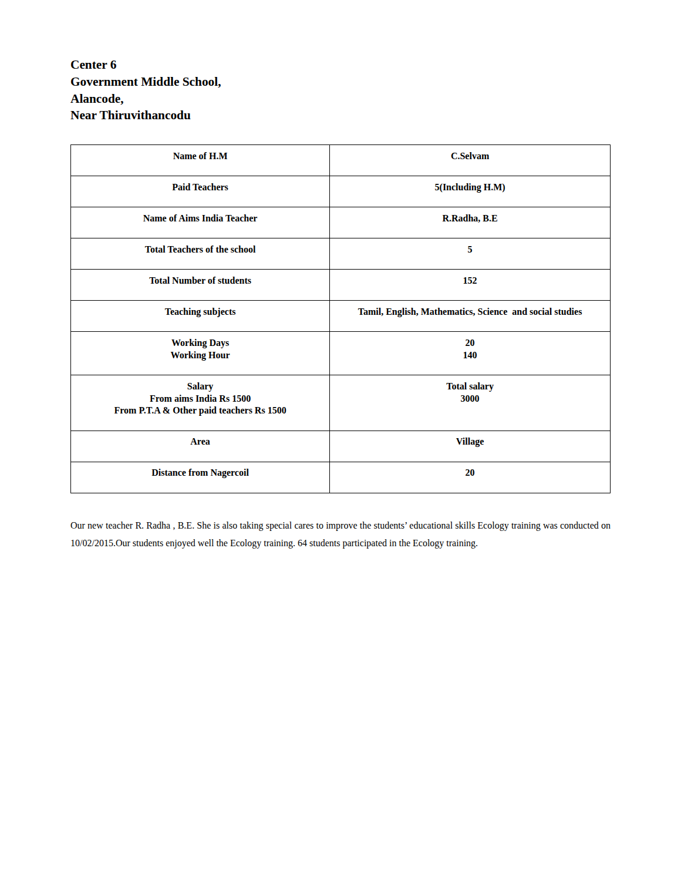Center 6
Government Middle School,
Alancode,
Near Thiruvithancodu
| Name of H.M | C.Selvam |
| Paid Teachers | 5(Including H.M) |
| Name of Aims India Teacher | R.Radha, B.E |
| Total Teachers of the school | 5 |
| Total Number of students | 152 |
| Teaching subjects | Tamil, English, Mathematics, Science and social studies |
| Working Days Working Hour | 20 140 |
| Salary From aims India Rs 1500 From P.T.A & Other paid teachers Rs 1500 | Total salary 3000 |
| Area | Village |
| Distance from Nagercoil | 20 |
Our new teacher R. Radha , B.E. She is also taking special cares to improve the students’ educational skills Ecology training was conducted on 10/02/2015.Our students enjoyed well the Ecology training. 64 students participated in the Ecology training.